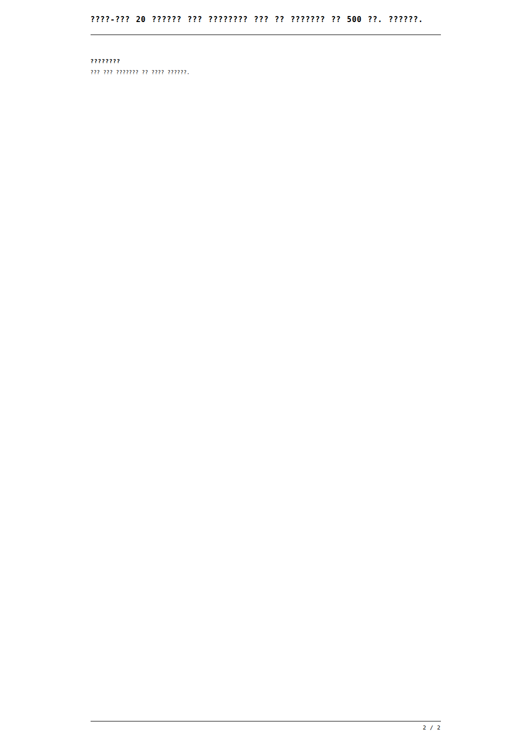????-??? 20 ?????? ??? ???????? ??? ?? ??????? ?? 500 ??. ??????.
????????
??? ??? ??????? ?? ???? ??????.
2 / 2